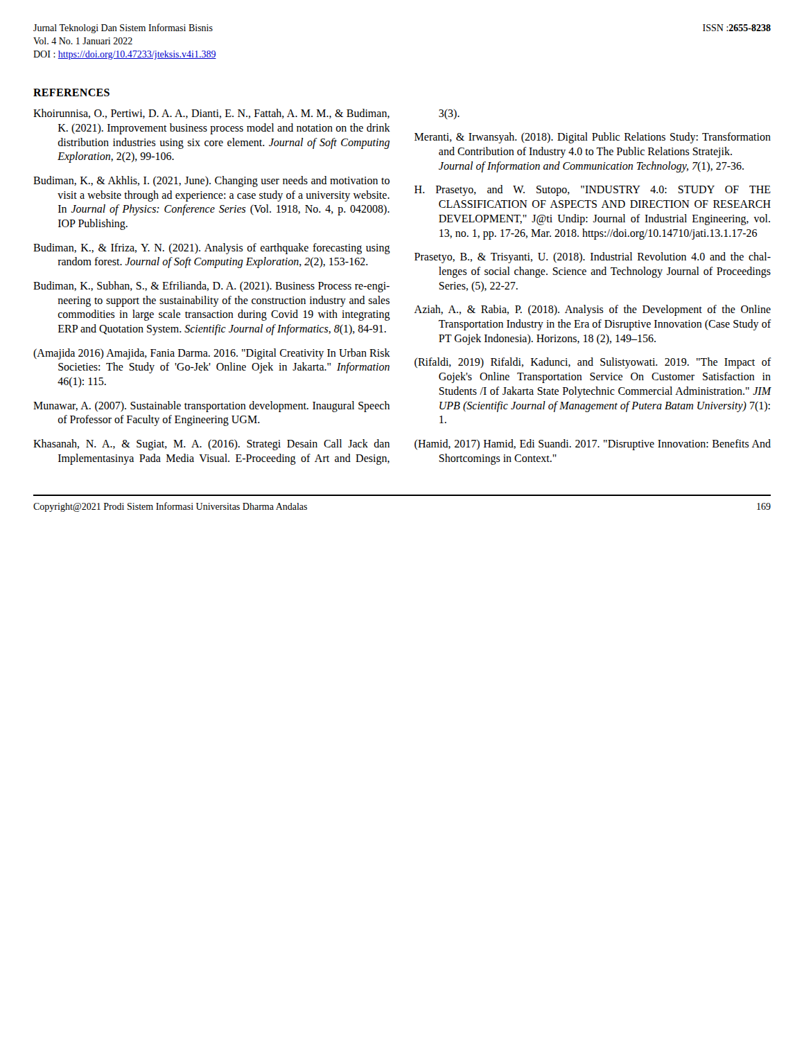Jurnal Teknologi Dan Sistem Informasi Bisnis
Vol. 4 No. 1 Januari 2022
DOI : https://doi.org/10.47233/jteksis.v4i1.389
ISSN :2655-8238
REFERENCES
Khoirunnisa, O., Pertiwi, D. A. A., Dianti, E. N., Fattah, A. M. M., & Budiman, K. (2021). Improvement business process model and notation on the drink distribution industries using six core element. Journal of Soft Computing Exploration, 2(2), 99-106.
Budiman, K., & Akhlis, I. (2021, June). Changing user needs and motivation to visit a website through ad experience: a case study of a university website. In Journal of Physics: Conference Series (Vol. 1918, No. 4, p. 042008). IOP Publishing.
Budiman, K., & Ifriza, Y. N. (2021). Analysis of earthquake forecasting using random forest. Journal of Soft Computing Exploration, 2(2), 153-162.
Budiman, K., Subhan, S., & Efrilianda, D. A. (2021). Business Process re-engineering to support the sustainability of the construction industry and sales commodities in large scale transaction during Covid 19 with integrating ERP and Quotation System. Scientific Journal of Informatics, 8(1), 84-91.
(Amajida 2016) Amajida, Fania Darma. 2016. "Digital Creativity In Urban Risk Societies: The Study of 'Go-Jek' Online Ojek in Jakarta." Information 46(1): 115.
Munawar, A. (2007). Sustainable transportation development. Inaugural Speech of Professor of Faculty of Engineering UGM.
Khasanah, N. A., & Sugiat, M. A. (2016). Strategi Desain Call Jack dan Implementasinya Pada Media Visual. E-Proceeding of Art and Design, 3(3).
Meranti, & Irwansyah. (2018). Digital Public Relations Study: Transformation and Contribution of Industry 4.0 to The Public Relations Stratejik.
Journal of Information and Communication Technology, 7(1), 27-36.
H. Prasetyo, and W. Sutopo, "INDUSTRY 4.0: STUDY OF THE CLASSIFICATION OF ASPECTS AND DIRECTION OF RESEARCH DEVELOPMENT," J@ti Undip: Journal of Industrial Engineering, vol. 13, no. 1, pp. 17-26, Mar. 2018. https://doi.org/10.14710/jati.13.1.17-26
Prasetyo, B., & Trisyanti, U. (2018). Industrial Revolution 4.0 and the challenges of social change. Science and Technology Journal of Proceedings Series, (5), 22-27.
Aziah, A., & Rabia, P. (2018). Analysis of the Development of the Online Transportation Industry in the Era of Disruptive Innovation (Case Study of PT Gojek Indonesia). Horizons, 18 (2), 149–156.
(Rifaldi, 2019) Rifaldi, Kadunci, and Sulistyowati. 2019. "The Impact of Gojek's Online Transportation Service On Customer Satisfaction in Students /I of Jakarta State Polytechnic Commercial Administration." JIM UPB (Scientific Journal of Management of Putera Batam University) 7(1): 1.
(Hamid, 2017) Hamid, Edi Suandi. 2017. "Disruptive Innovation: Benefits And Shortcomings in Context."
Copyright@2021 Prodi Sistem Informasi Universitas Dharma Andalas 169